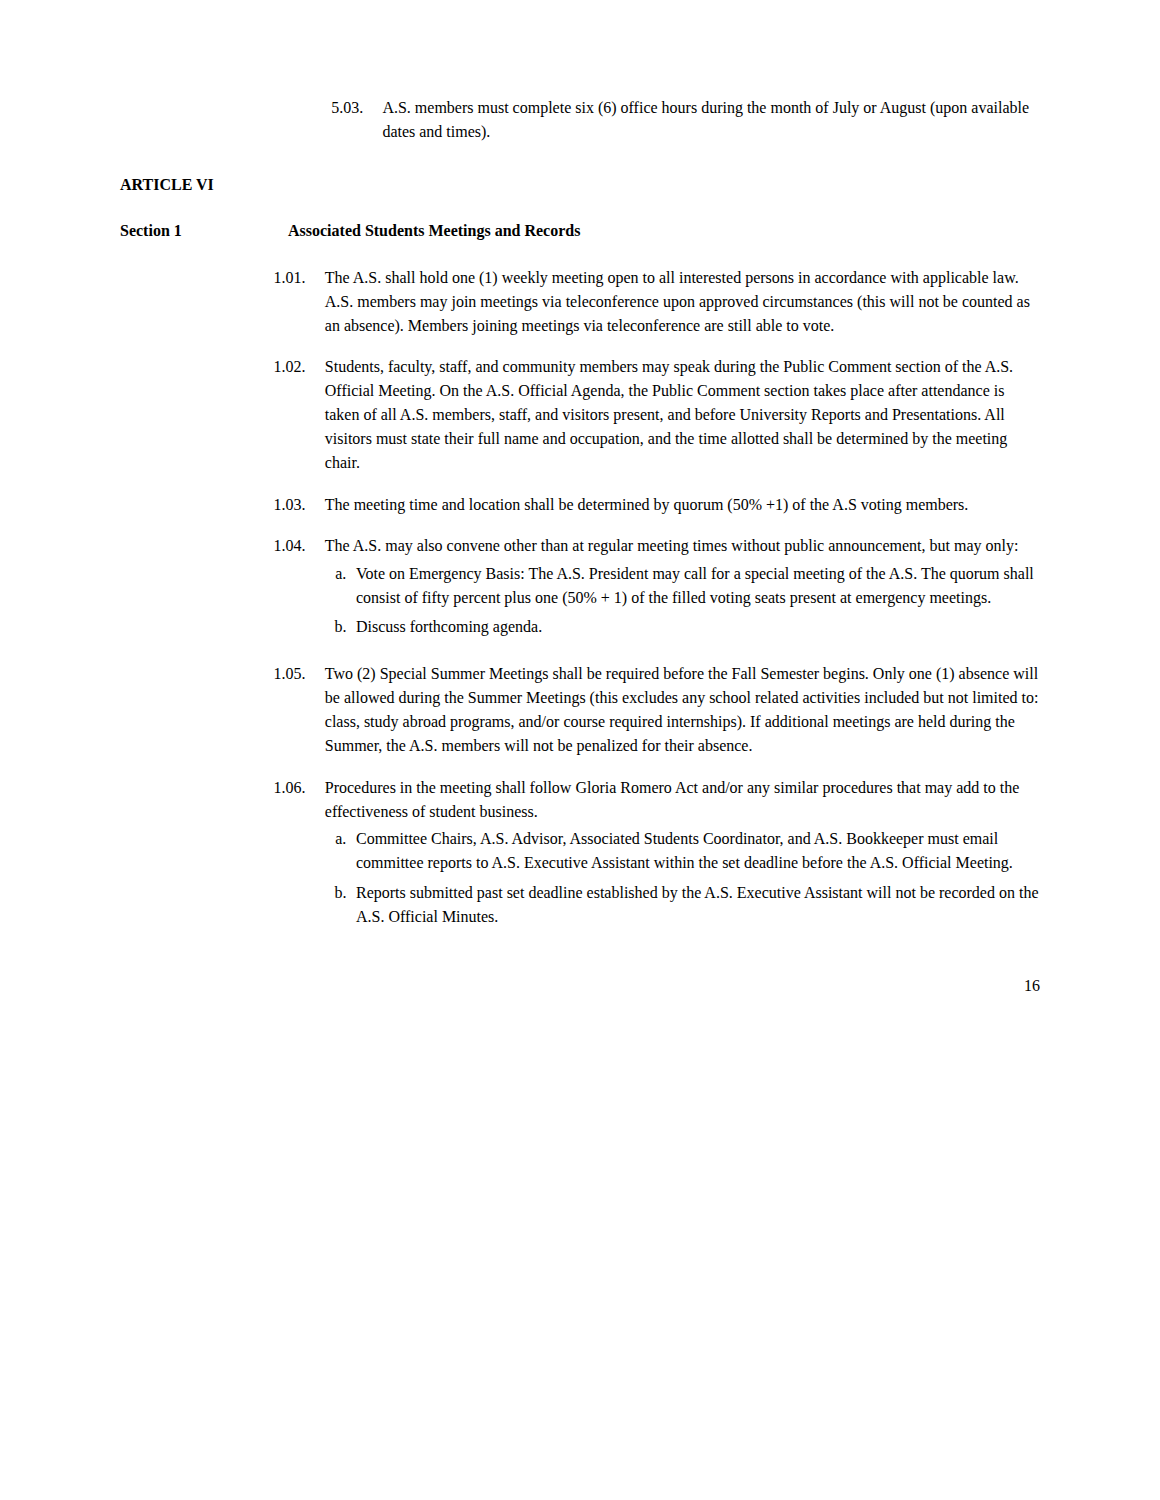5.03.
A.S. members must complete six (6) office hours during the month of July or August (upon available dates and times).
ARTICLE VI
Section 1
Associated Students Meetings and Records
1.01.
The A.S. shall hold one (1) weekly meeting open to all interested persons in accordance with applicable law. A.S. members may join meetings via teleconference upon approved circumstances (this will not be counted as an absence). Members joining meetings via teleconference are still able to vote.
1.02.
Students, faculty, staff, and community members may speak during the Public Comment section of the A.S. Official Meeting. On the A.S. Official Agenda, the Public Comment section takes place after attendance is taken of all A.S. members, staff, and visitors present, and before University Reports and Presentations. All visitors must state their full name and occupation, and the time allotted shall be determined by the meeting chair.
1.03.
The meeting time and location shall be determined by quorum (50% +1) of the A.S voting members.
1.04.
The A.S. may also convene other than at regular meeting times without public announcement, but may only:
Vote on Emergency Basis: The A.S. President may call for a special meeting of the A.S. The quorum shall consist of fifty percent plus one (50% + 1) of the filled voting seats present at emergency meetings.
Discuss forthcoming agenda.
1.05.
Two (2) Special Summer Meetings shall be required before the Fall Semester begins. Only one (1) absence will be allowed during the Summer Meetings (this excludes any school related activities included but not limited to: class, study abroad programs, and/or course required internships). If additional meetings are held during the Summer, the A.S. members will not be penalized for their absence.
1.06.
Procedures in the meeting shall follow Gloria Romero Act and/or any similar procedures that may add to the effectiveness of student business.
Committee Chairs, A.S. Advisor, Associated Students Coordinator, and A.S. Bookkeeper must email committee reports to A.S. Executive Assistant within the set deadline before the A.S. Official Meeting.
Reports submitted past set deadline established by the A.S. Executive Assistant will not be recorded on the A.S. Official Minutes.
16